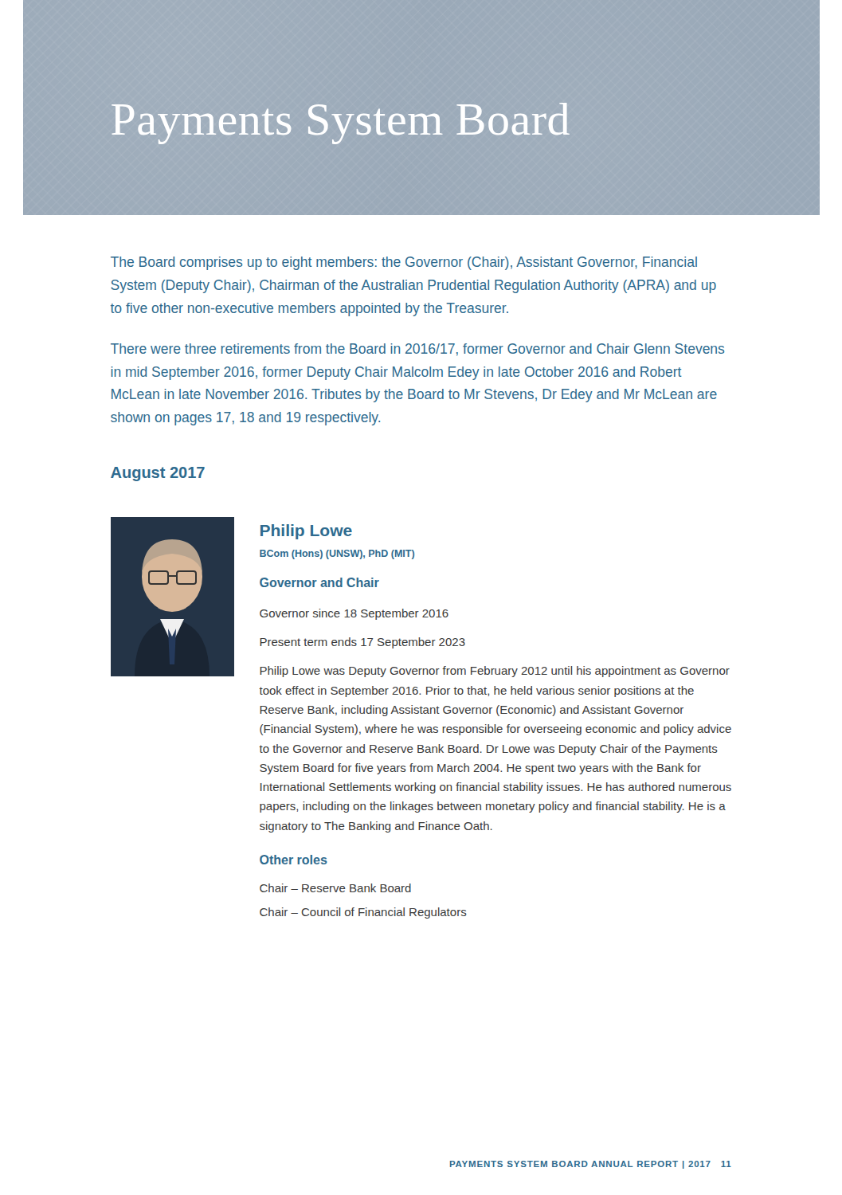Payments System Board
The Board comprises up to eight members: the Governor (Chair), Assistant Governor, Financial System (Deputy Chair), Chairman of the Australian Prudential Regulation Authority (APRA) and up to five other non-executive members appointed by the Treasurer.
There were three retirements from the Board in 2016/17, former Governor and Chair Glenn Stevens in mid September 2016, former Deputy Chair Malcolm Edey in late October 2016 and Robert McLean in late November 2016. Tributes by the Board to Mr Stevens, Dr Edey and Mr McLean are shown on pages 17, 18 and 19 respectively.
August 2017
Philip Lowe
BCom (Hons) (UNSW), PhD (MIT)
Governor and Chair
Governor since 18 September 2016
Present term ends 17 September 2023
Philip Lowe was Deputy Governor from February 2012 until his appointment as Governor took effect in September 2016. Prior to that, he held various senior positions at the Reserve Bank, including Assistant Governor (Economic) and Assistant Governor (Financial System), where he was responsible for overseeing economic and policy advice to the Governor and Reserve Bank Board. Dr Lowe was Deputy Chair of the Payments System Board for five years from March 2004. He spent two years with the Bank for International Settlements working on financial stability issues. He has authored numerous papers, including on the linkages between monetary policy and financial stability. He is a signatory to The Banking and Finance Oath.
Other roles
Chair – Reserve Bank Board
Chair – Council of Financial Regulators
PAYMENTS SYSTEM BOARD ANNUAL REPORT | 2017 11